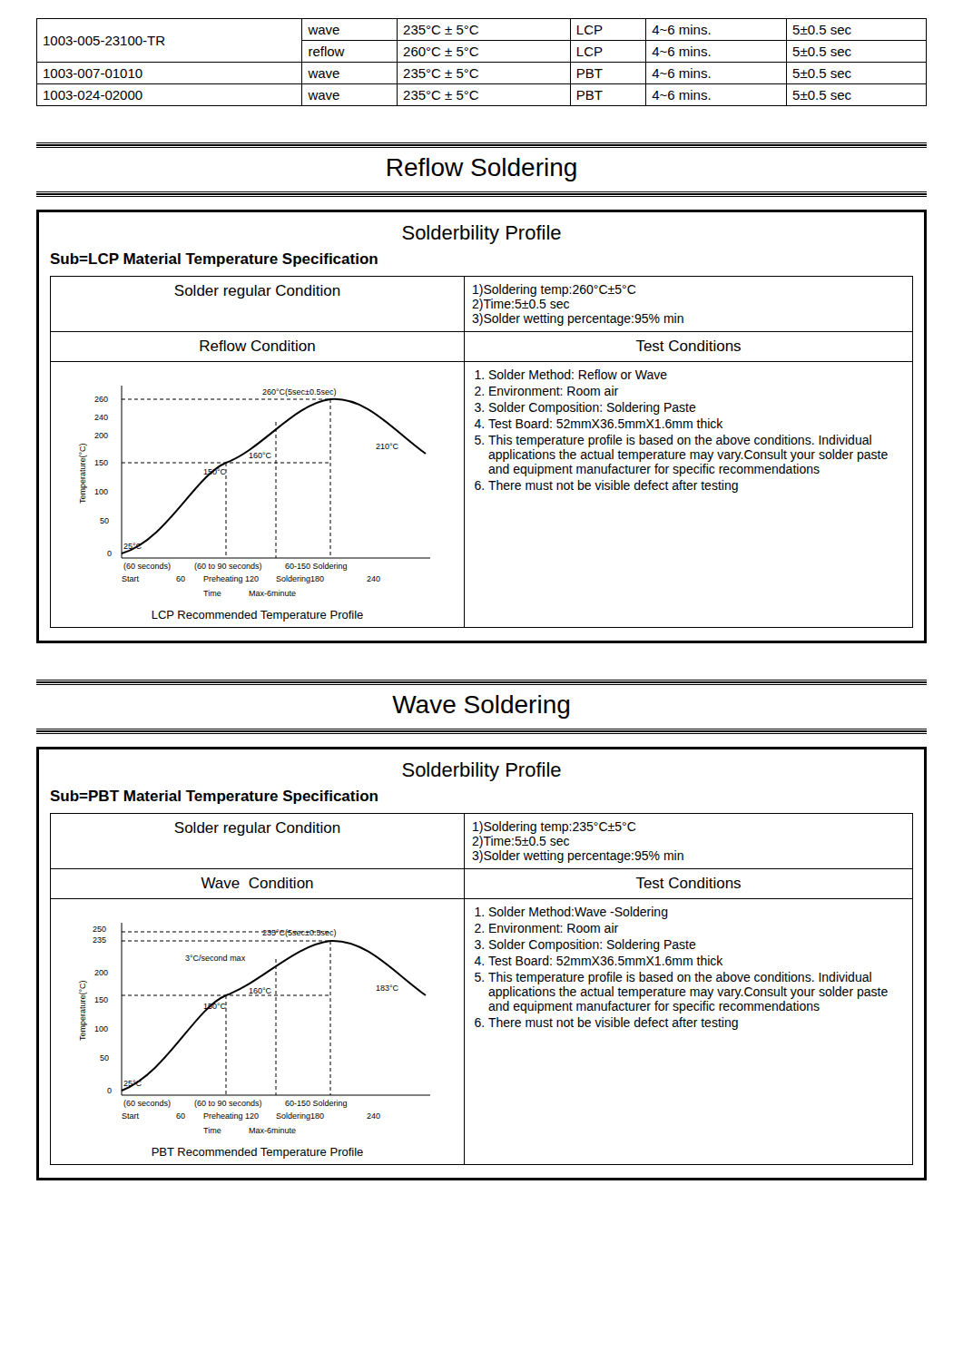| 1003-005-23100-TR | wave | 235°C ± 5°C | LCP | 4~6 mins. | 5±0.5 sec |
| reflow | 260°C ± 5°C | LCP | 4~6 mins. | 5±0.5 sec |
| 1003-007-01010 | wave | 235°C ± 5°C | PBT | 4~6 mins. | 5±0.5 sec |
| 1003-024-02000 | wave | 235°C ± 5°C | PBT | 4~6 mins. | 5±0.5 sec |
Reflow Soldering
Solderbility Profile
Sub=LCP Material Temperature Specification
| Solder regular Condition | 1)Soldering temp:260°C±5°C 2)Time:5±0.5 sec 3)Solder wetting percentage:95% min |
| Reflow Condition | Test Conditions |
| LCP Recommended Temperature Profile | Solder Method: Reflow or Wave Environment: Room air Solder Composition: Soldering Paste Test Board: 52mmX36.5mmX1.6mm thick This temperature profile is based on the above conditions. Individual applications the actual temperature may vary.Consult your solder paste and equipment manufacturer for specific recommendations There must not be visible defect after testing |
Wave Soldering
Solderbility Profile
Sub=PBT Material Temperature Specification
| Solder regular Condition | 1)Soldering temp:235°C±5°C 2)Time:5±0.5 sec 3)Solder wetting percentage:95% min |
| Wave Condition | Test Conditions |
| PBT Recommended Temperature Profile | Solder Method:Wave -Soldering Environment: Room air Solder Composition: Soldering Paste Test Board: 52mmX36.5mmX1.6mm thick This temperature profile is based on the above conditions. Individual applications the actual temperature may vary.Consult your solder paste and equipment manufacturer for specific recommendations There must not be visible defect after testing |